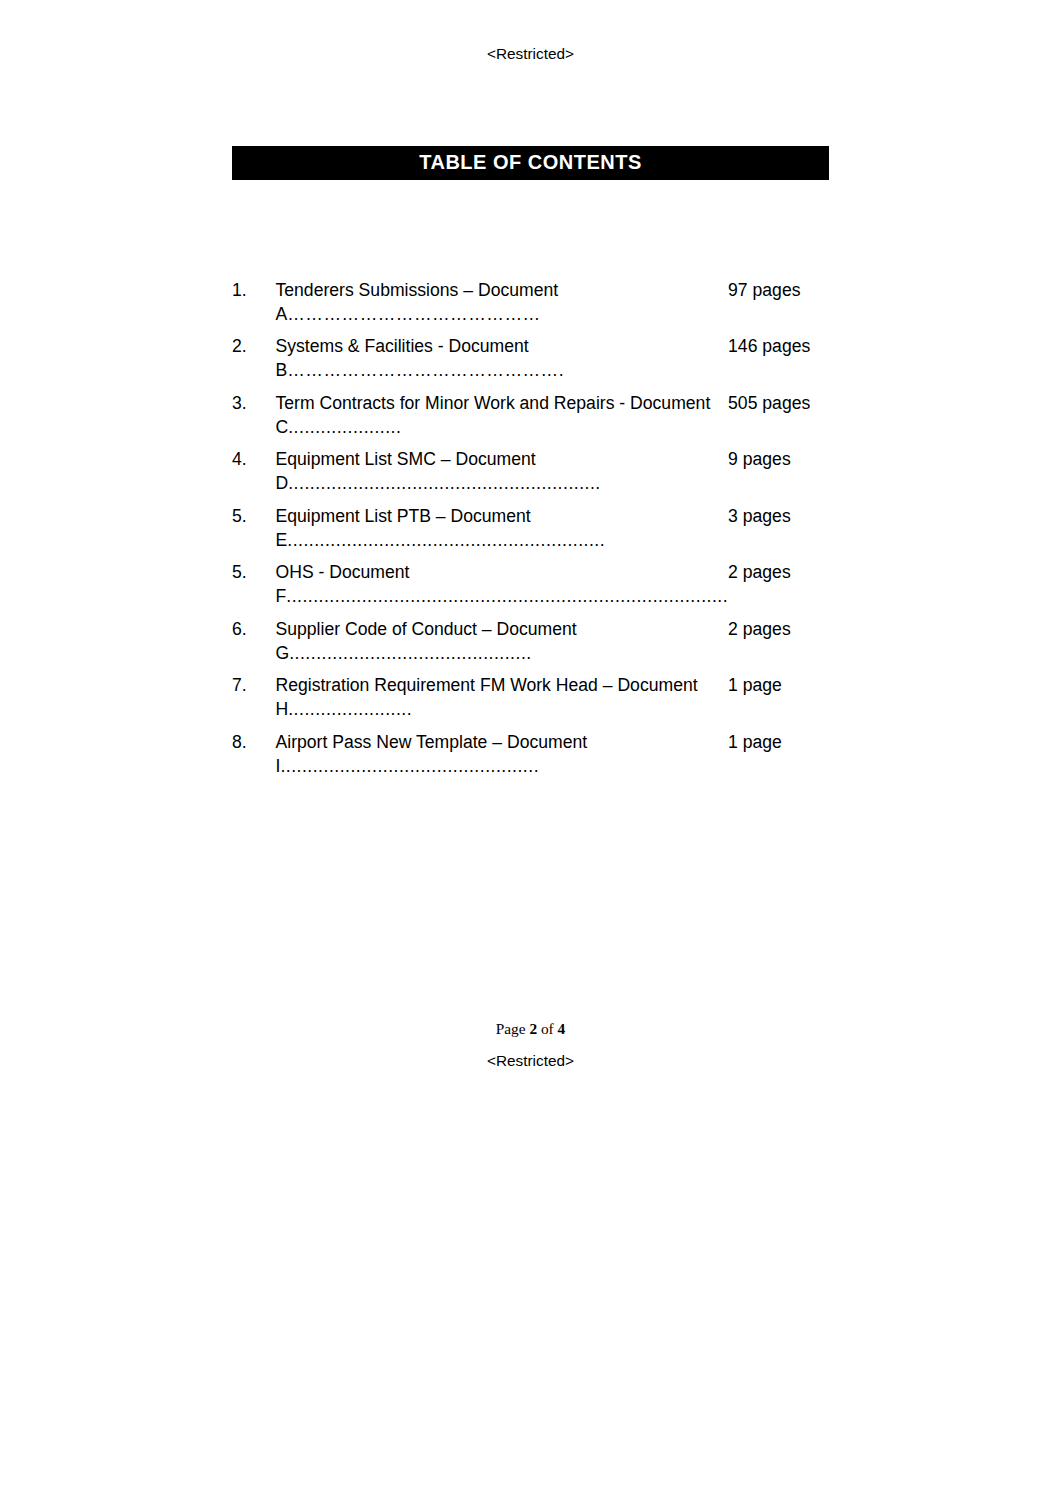<Restricted>
TABLE OF CONTENTS
| 1. | Tenderers Submissions – Document A …………………………………… | 97 pages |
| 2. | Systems & Facilities - Document B ………………………………………. | 146 pages |
| 3. | Term Contracts for Minor Work and Repairs - Document C ..................... | 505 pages |
| 4. | Equipment List SMC – Document D .......................................................... | 9 pages |
| 5. | Equipment List PTB – Document E ........................................................... | 3 pages |
| 5. | OHS - Document F .................................................................................. | 2 pages |
| 6. | Supplier Code of Conduct – Document G ............................................. | 2 pages |
| 7. | Registration Requirement FM Work Head – Document H ....................... | 1 page |
| 8. | Airport Pass New Template – Document I ................................................ | 1 page |
Page 2 of 4
<Restricted>